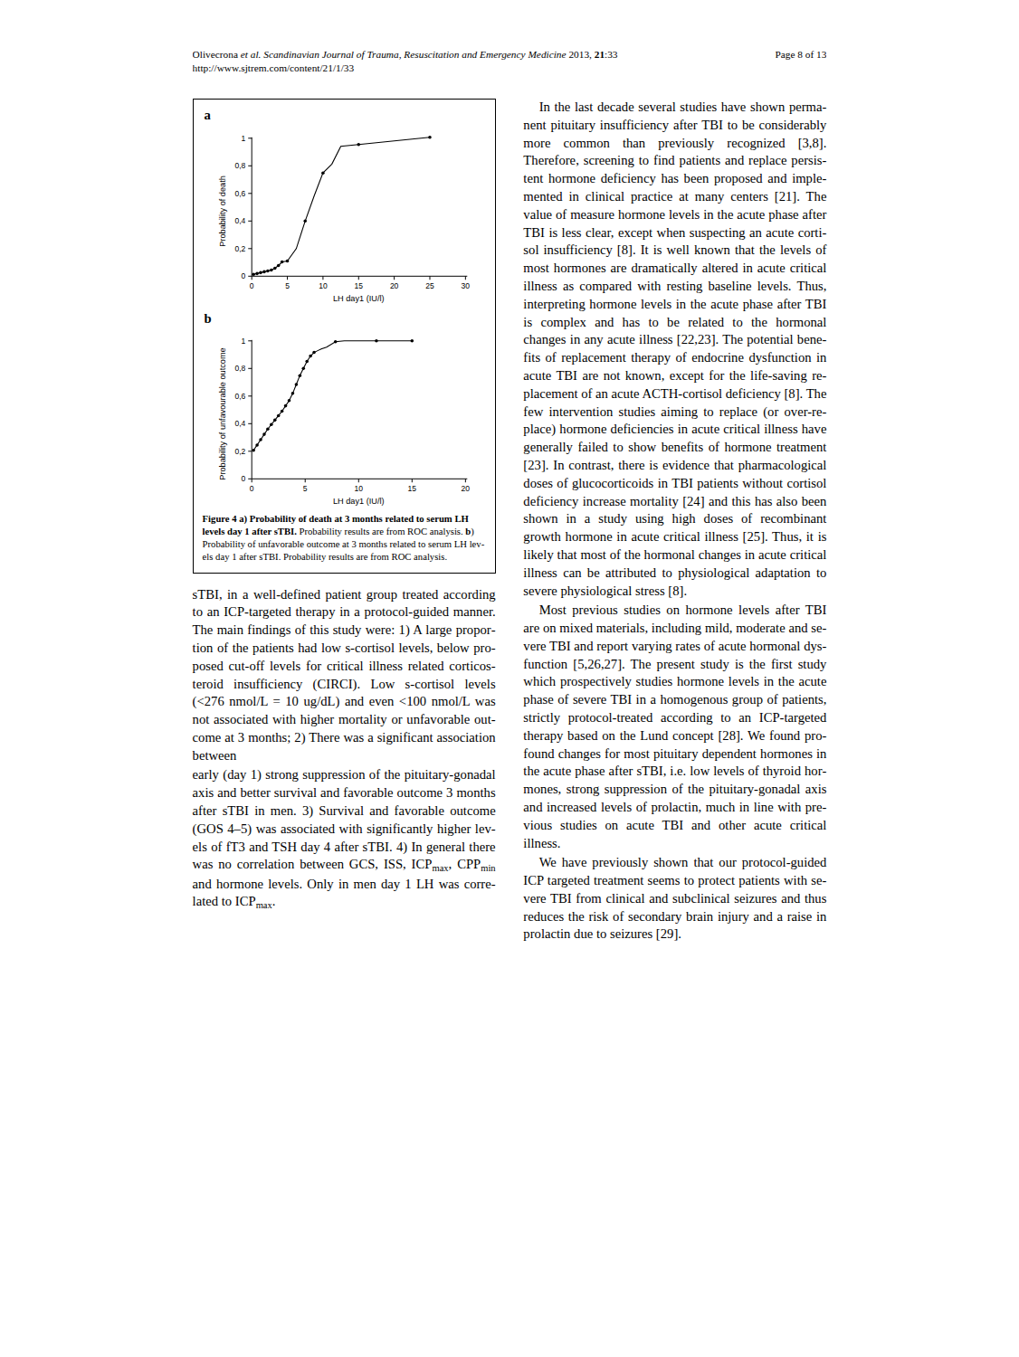Olivecrona et al. Scandinavian Journal of Trauma, Resuscitation and Emergency Medicine 2013, 21:33
Page 8 of 13
http://www.sjtrem.com/content/21/1/33
a
0 0,2 0,4 0,6 0,8 1 0 5 10 15 20 25 30 Probability of death LH day1 (IU/l)
b
0 0,2 0,4 0,6 0,8 1 0 5 10 15 20 Probability of unfavourable outcome LH day1 (IU/l)
Figure 4 a) Probability of death at 3 months related to serum LH levels day 1 after sTBI. Probability results are from ROC analysis. b) Probability of unfavorable outcome at 3 months related to serum LH levels day 1 after sTBI. Probability results are from ROC analysis.
sTBI, in a well-defined patient group treated according to an ICP-targeted therapy in a protocol-guided manner. The main findings of this study were: 1) A large proportion of the patients had low s-cortisol levels, below proposed cut-off levels for critical illness related corticosteroid insufficiency (CIRCI). Low s-cortisol levels (<276 nmol/L = 10 ug/dL) and even <100 nmol/L was not associated with higher mortality or unfavorable outcome at 3 months; 2) There was a significant association between
early (day 1) strong suppression of the pituitary-gonadal axis and better survival and favorable outcome 3 months after sTBI in men. 3) Survival and favorable outcome (GOS 4–5) was associated with significantly higher levels of fT3 and TSH day 4 after sTBI. 4) In general there was no correlation between GCS, ISS, ICPmax, CPPmin and hormone levels. Only in men day 1 LH was correlated to ICPmax.
In the last decade several studies have shown permanent pituitary insufficiency after TBI to be considerably more common than previously recognized [3,8]. Therefore, screening to find patients and replace persistent hormone deficiency has been proposed and implemented in clinical practice at many centers [21]. The value of measure hormone levels in the acute phase after TBI is less clear, except when suspecting an acute cortisol insufficiency [8]. It is well known that the levels of most hormones are dramatically altered in acute critical illness as compared with resting baseline levels. Thus, interpreting hormone levels in the acute phase after TBI is complex and has to be related to the hormonal changes in any acute illness [22,23]. The potential benefits of replacement therapy of endocrine dysfunction in acute TBI are not known, except for the life-saving replacement of an acute ACTH-cortisol deficiency [8]. The few intervention studies aiming to replace (or over-replace) hormone deficiencies in acute critical illness have generally failed to show benefits of hormone treatment [23]. In contrast, there is evidence that pharmacological doses of glucocorticoids in TBI patients without cortisol deficiency increase mortality [24] and this has also been shown in a study using high doses of recombinant growth hormone in acute critical illness [25]. Thus, it is likely that most of the hormonal changes in acute critical illness can be attributed to physiological adaptation to severe physiological stress [8].
Most previous studies on hormone levels after TBI are on mixed materials, including mild, moderate and severe TBI and report varying rates of acute hormonal dysfunction [5,26,27]. The present study is the first study which prospectively studies hormone levels in the acute phase of severe TBI in a homogenous group of patients, strictly protocol-treated according to an ICP-targeted therapy based on the Lund concept [28]. We found profound changes for most pituitary dependent hormones in the acute phase after sTBI, i.e. low levels of thyroid hormones, strong suppression of the pituitary-gonadal axis and increased levels of prolactin, much in line with previous studies on acute TBI and other acute critical illness.
We have previously shown that our protocol-guided ICP targeted treatment seems to protect patients with severe TBI from clinical and subclinical seizures and thus reduces the risk of secondary brain injury and a raise in prolactin due to seizures [29].